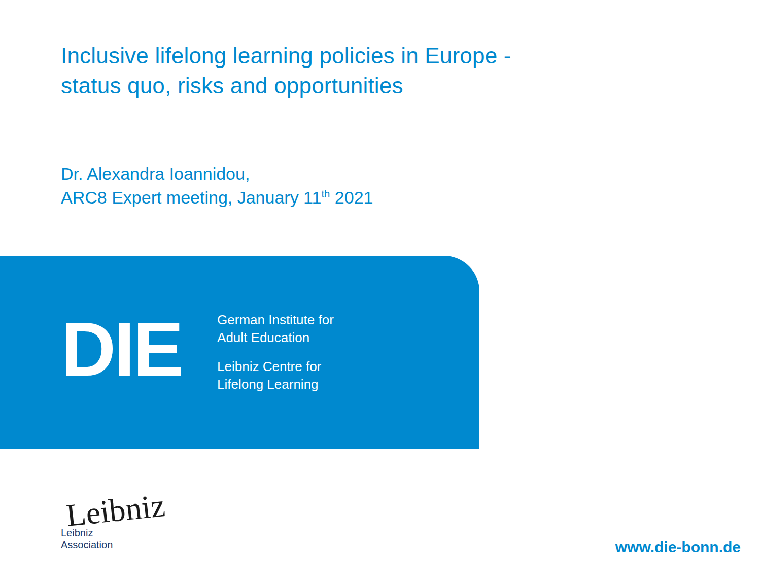Inclusive lifelong learning policies in Europe -
status quo, risks and opportunities
Dr. Alexandra Ioannidou,
ARC8 Expert meeting, January 11th 2021
DIE
German Institute for
Adult Education
Leibniz Centre for
Lifelong Learning
Leibniz
Leibniz
Association
www.die-bonn.de